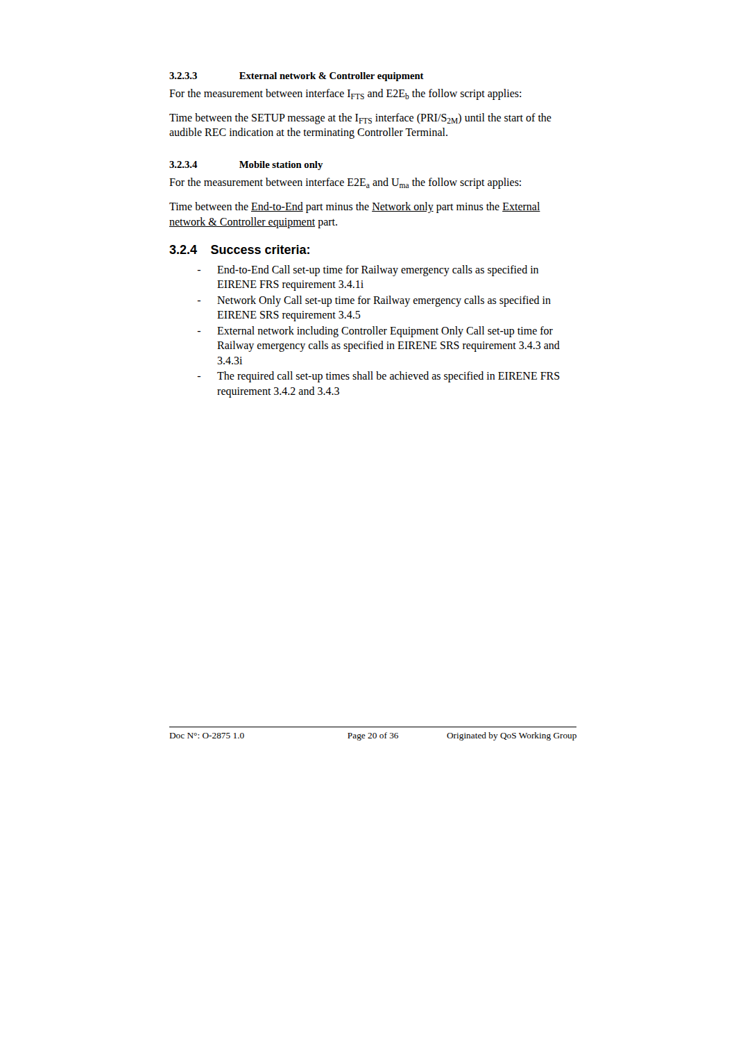3.2.3.3 External network & Controller equipment
For the measurement between interface IFTS and E2Eb the follow script applies:
Time between the SETUP message at the IFTS interface (PRI/S2M) until the start of the audible REC indication at the terminating Controller Terminal.
3.2.3.4 Mobile station only
For the measurement between interface E2Ea and Uma the follow script applies:
Time between the End-to-End part minus the Network only part minus the External network & Controller equipment part.
3.2.4 Success criteria:
End-to-End Call set-up time for Railway emergency calls as specified in EIRENE FRS requirement 3.4.1i
Network Only Call set-up time for Railway emergency calls as specified in EIRENE SRS requirement 3.4.5
External network including Controller Equipment Only Call set-up time for Railway emergency calls as specified in EIRENE SRS requirement 3.4.3 and 3.4.3i
The required call set-up times shall be achieved as specified in EIRENE FRS requirement 3.4.2 and 3.4.3
| Doc N°: O-2875 1.0 | Page 20 of 36 | Originated by QoS Working Group |